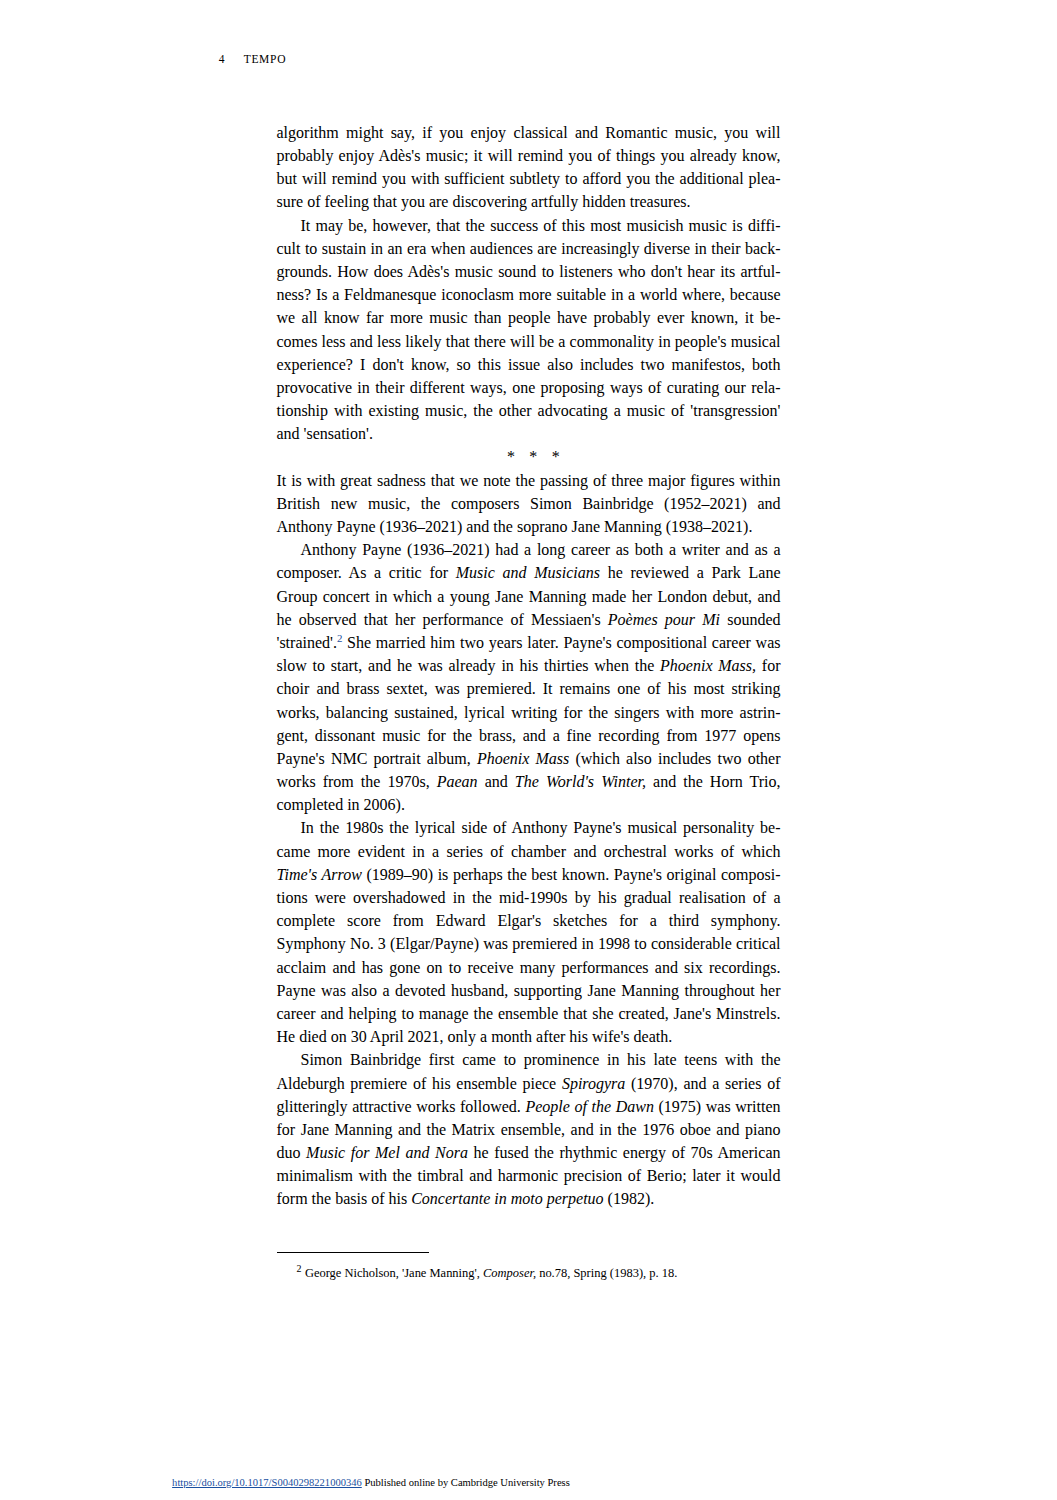4 TEMPO
algorithm might say, if you enjoy classical and Romantic music, you will probably enjoy Adès's music; it will remind you of things you already know, but will remind you with sufficient subtlety to afford you the additional pleasure of feeling that you are discovering artfully hidden treasures.
It may be, however, that the success of this most musicish music is difficult to sustain in an era when audiences are increasingly diverse in their backgrounds. How does Adès's music sound to listeners who don't hear its artfulness? Is a Feldmanesque iconoclasm more suitable in a world where, because we all know far more music than people have probably ever known, it becomes less and less likely that there will be a commonality in people's musical experience? I don't know, so this issue also includes two manifestos, both provocative in their different ways, one proposing ways of curating our relationship with existing music, the other advocating a music of 'transgression' and 'sensation'.
***
It is with great sadness that we note the passing of three major figures within British new music, the composers Simon Bainbridge (1952–2021) and Anthony Payne (1936–2021) and the soprano Jane Manning (1938–2021).
Anthony Payne (1936–2021) had a long career as both a writer and as a composer. As a critic for Music and Musicians he reviewed a Park Lane Group concert in which a young Jane Manning made her London debut, and he observed that her performance of Messiaen's Poèmes pour Mi sounded 'strained'.2 She married him two years later. Payne's compositional career was slow to start, and he was already in his thirties when the Phoenix Mass, for choir and brass sextet, was premiered. It remains one of his most striking works, balancing sustained, lyrical writing for the singers with more astringent, dissonant music for the brass, and a fine recording from 1977 opens Payne's NMC portrait album, Phoenix Mass (which also includes two other works from the 1970s, Paean and The World's Winter, and the Horn Trio, completed in 2006).
In the 1980s the lyrical side of Anthony Payne's musical personality became more evident in a series of chamber and orchestral works of which Time's Arrow (1989–90) is perhaps the best known. Payne's original compositions were overshadowed in the mid-1990s by his gradual realisation of a complete score from Edward Elgar's sketches for a third symphony. Symphony No. 3 (Elgar/Payne) was premiered in 1998 to considerable critical acclaim and has gone on to receive many performances and six recordings. Payne was also a devoted husband, supporting Jane Manning throughout her career and helping to manage the ensemble that she created, Jane's Minstrels. He died on 30 April 2021, only a month after his wife's death.
Simon Bainbridge first came to prominence in his late teens with the Aldeburgh premiere of his ensemble piece Spirogyra (1970), and a series of glitteringly attractive works followed. People of the Dawn (1975) was written for Jane Manning and the Matrix ensemble, and in the 1976 oboe and piano duo Music for Mel and Nora he fused the rhythmic energy of 70s American minimalism with the timbral and harmonic precision of Berio; later it would form the basis of his Concertante in moto perpetuo (1982).
2 George Nicholson, 'Jane Manning', Composer, no.78, Spring (1983), p. 18.
https://doi.org/10.1017/S0040298221000346 Published online by Cambridge University Press